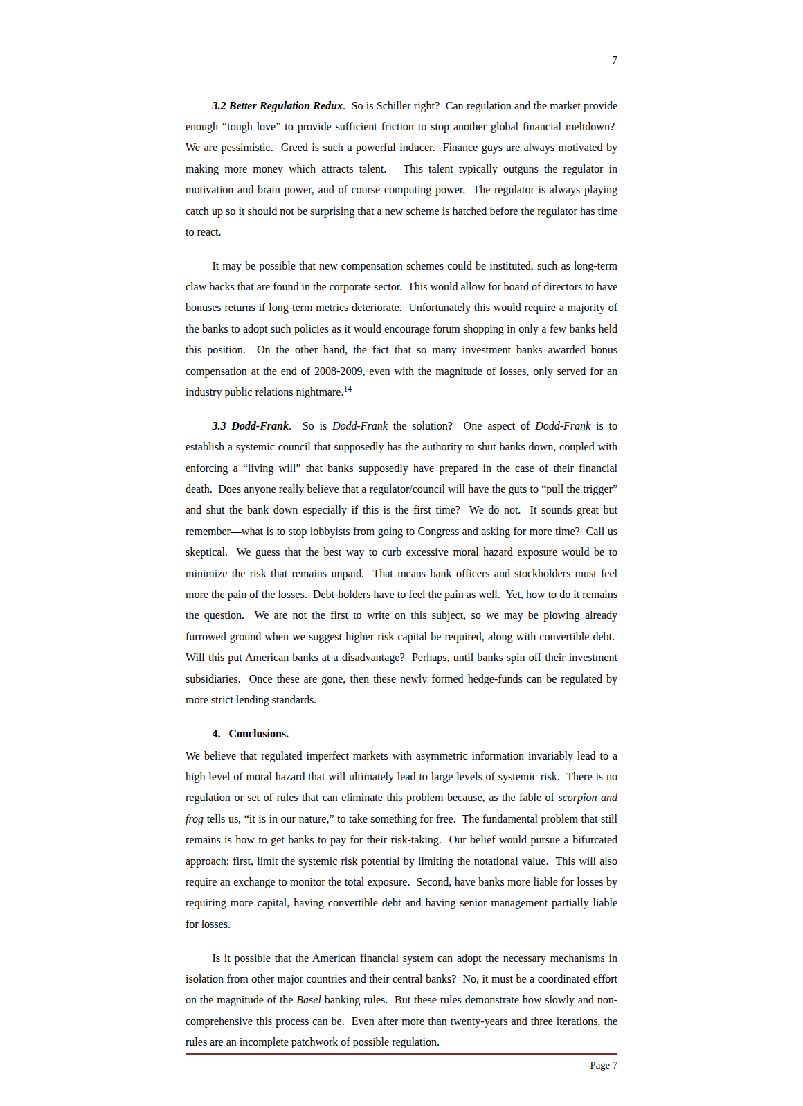7
3.2 Better Regulation Redux. So is Schiller right? Can regulation and the market provide enough “tough love” to provide sufficient friction to stop another global financial meltdown? We are pessimistic. Greed is such a powerful inducer. Finance guys are always motivated by making more money which attracts talent. This talent typically outguns the regulator in motivation and brain power, and of course computing power. The regulator is always playing catch up so it should not be surprising that a new scheme is hatched before the regulator has time to react.
It may be possible that new compensation schemes could be instituted, such as long-term claw backs that are found in the corporate sector. This would allow for board of directors to have bonuses returns if long-term metrics deteriorate. Unfortunately this would require a majority of the banks to adopt such policies as it would encourage forum shopping in only a few banks held this position. On the other hand, the fact that so many investment banks awarded bonus compensation at the end of 2008-2009, even with the magnitude of losses, only served for an industry public relations nightmare.14
3.3 Dodd-Frank. So is Dodd-Frank the solution? One aspect of Dodd-Frank is to establish a systemic council that supposedly has the authority to shut banks down, coupled with enforcing a “living will” that banks supposedly have prepared in the case of their financial death. Does anyone really believe that a regulator/council will have the guts to “pull the trigger” and shut the bank down especially if this is the first time? We do not. It sounds great but remember—what is to stop lobbyists from going to Congress and asking for more time? Call us skeptical. We guess that the best way to curb excessive moral hazard exposure would be to minimize the risk that remains unpaid. That means bank officers and stockholders must feel more the pain of the losses. Debt-holders have to feel the pain as well. Yet, how to do it remains the question. We are not the first to write on this subject, so we may be plowing already furrowed ground when we suggest higher risk capital be required, along with convertible debt. Will this put American banks at a disadvantage? Perhaps, until banks spin off their investment subsidiaries. Once these are gone, then these newly formed hedge-funds can be regulated by more strict lending standards.
4. Conclusions.
We believe that regulated imperfect markets with asymmetric information invariably lead to a high level of moral hazard that will ultimately lead to large levels of systemic risk. There is no regulation or set of rules that can eliminate this problem because, as the fable of scorpion and frog tells us, “it is in our nature,” to take something for free. The fundamental problem that still remains is how to get banks to pay for their risk-taking. Our belief would pursue a bifurcated approach: first, limit the systemic risk potential by limiting the notational value. This will also require an exchange to monitor the total exposure. Second, have banks more liable for losses by requiring more capital, having convertible debt and having senior management partially liable for losses.
Is it possible that the American financial system can adopt the necessary mechanisms in isolation from other major countries and their central banks? No, it must be a coordinated effort on the magnitude of the Basel banking rules. But these rules demonstrate how slowly and non-comprehensive this process can be. Even after more than twenty-years and three iterations, the rules are an incomplete patchwork of possible regulation.
Page 7